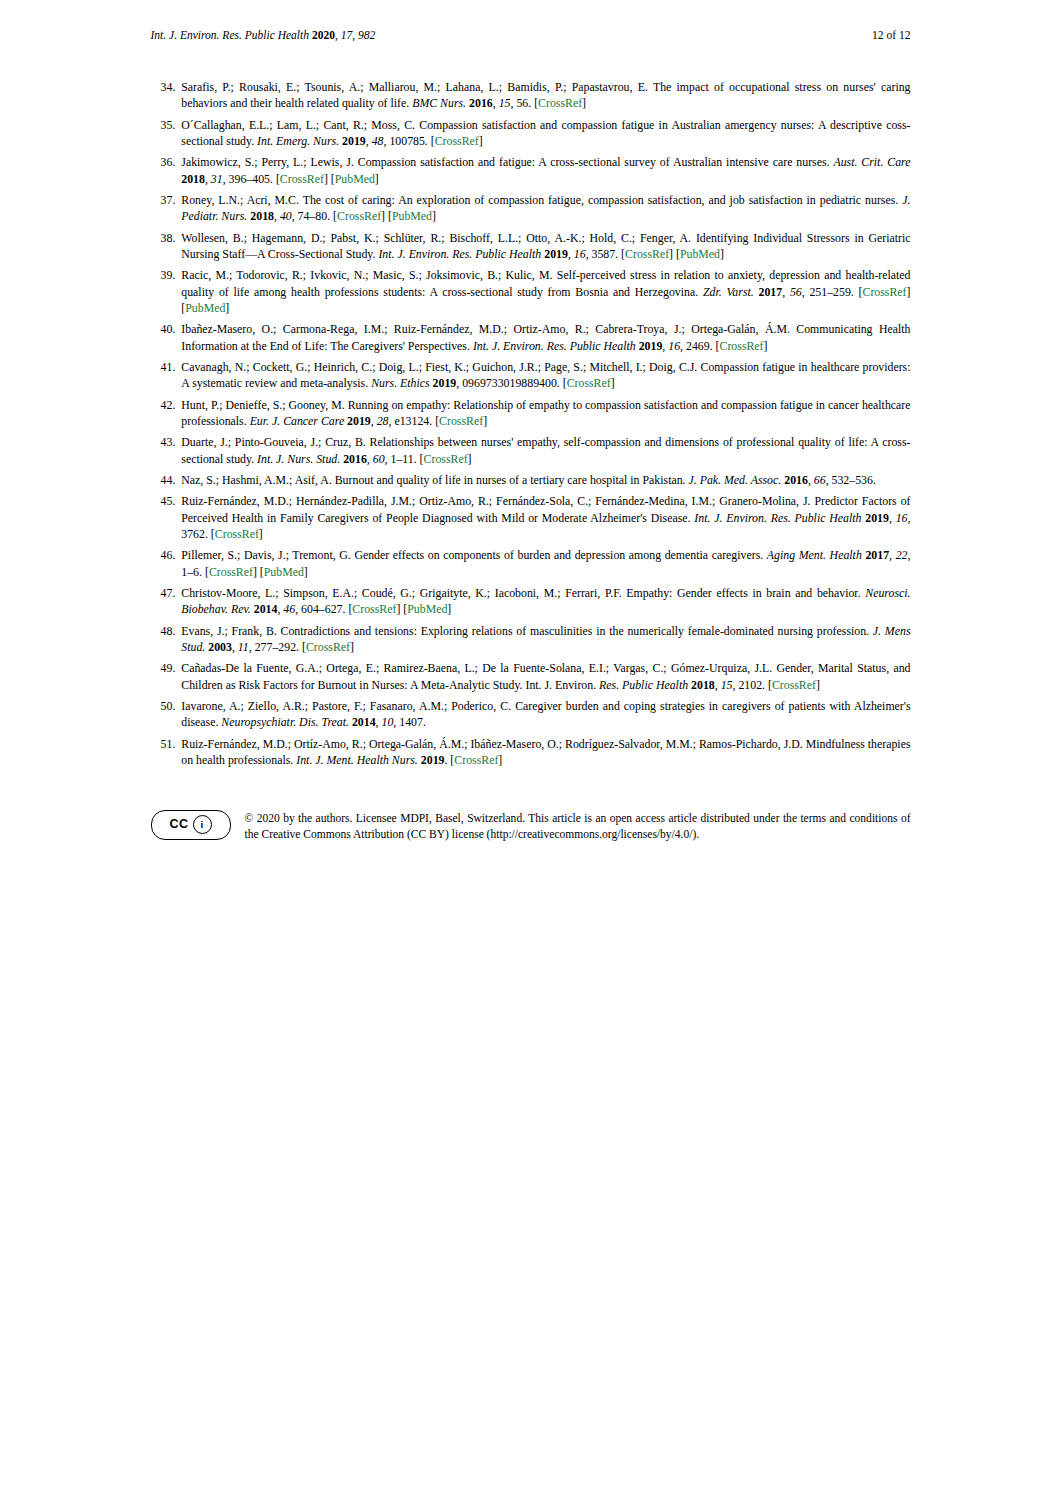Int. J. Environ. Res. Public Health 2020, 17, 982
12 of 12
34. Sarafis, P.; Rousaki, E.; Tsounis, A.; Malliarou, M.; Lahana, L.; Bamidis, P.; Papastavrou, E. The impact of occupational stress on nurses' caring behaviors and their health related quality of life. BMC Nurs. 2016, 15, 56. [CrossRef]
35. O´Callaghan, E.L.; Lam, L.; Cant, R.; Moss, C. Compassion satisfaction and compassion fatigue in Australian amergency nurses: A descriptive coss-sectional study. Int. Emerg. Nurs. 2019, 48, 100785. [CrossRef]
36. Jakimowicz, S.; Perry, L.; Lewis, J. Compassion satisfaction and fatigue: A cross-sectional survey of Australian intensive care nurses. Aust. Crit. Care 2018, 31, 396–405. [CrossRef] [PubMed]
37. Roney, L.N.; Acri, M.C. The cost of caring: An exploration of compassion fatigue, compassion satisfaction, and job satisfaction in pediatric nurses. J. Pediatr. Nurs. 2018, 40, 74–80. [CrossRef] [PubMed]
38. Wollesen, B.; Hagemann, D.; Pabst, K.; Schlüter, R.; Bischoff, L.L.; Otto, A.-K.; Hold, C.; Fenger, A. Identifying Individual Stressors in Geriatric Nursing Staff—A Cross-Sectional Study. Int. J. Environ. Res. Public Health 2019, 16, 3587. [CrossRef] [PubMed]
39. Racic, M.; Todorovic, R.; Ivkovic, N.; Masic, S.; Joksimovic, B.; Kulic, M. Self-perceived stress in relation to anxiety, depression and health-related quality of life among health professions students: A cross-sectional study from Bosnia and Herzegovina. Zdr. Varst. 2017, 56, 251–259. [CrossRef] [PubMed]
40. Ibañez-Masero, O.; Carmona-Rega, I.M.; Ruiz-Fernández, M.D.; Ortiz-Amo, R.; Cabrera-Troya, J.; Ortega-Galán, Á.M. Communicating Health Information at the End of Life: The Caregivers' Perspectives. Int. J. Environ. Res. Public Health 2019, 16, 2469. [CrossRef]
41. Cavanagh, N.; Cockett, G.; Heinrich, C.; Doig, L.; Fiest, K.; Guichon, J.R.; Page, S.; Mitchell, I.; Doig, C.J. Compassion fatigue in healthcare providers: A systematic review and meta-analysis. Nurs. Ethics 2019, 0969733019889400. [CrossRef]
42. Hunt, P.; Denieffe, S.; Gooney, M. Running on empathy: Relationship of empathy to compassion satisfaction and compassion fatigue in cancer healthcare professionals. Eur. J. Cancer Care 2019, 28, e13124. [CrossRef]
43. Duarte, J.; Pinto-Gouveia, J.; Cruz, B. Relationships between nurses' empathy, self-compassion and dimensions of professional quality of life: A cross-sectional study. Int. J. Nurs. Stud. 2016, 60, 1–11. [CrossRef]
44. Naz, S.; Hashmi, A.M.; Asif, A. Burnout and quality of life in nurses of a tertiary care hospital in Pakistan. J. Pak. Med. Assoc. 2016, 66, 532–536.
45. Ruiz-Fernández, M.D.; Hernández-Padilla, J.M.; Ortiz-Amo, R.; Fernández-Sola, C.; Fernández-Medina, I.M.; Granero-Molina, J. Predictor Factors of Perceived Health in Family Caregivers of People Diagnosed with Mild or Moderate Alzheimer's Disease. Int. J. Environ. Res. Public Health 2019, 16, 3762. [CrossRef]
46. Pillemer, S.; Davis, J.; Tremont, G. Gender effects on components of burden and depression among dementia caregivers. Aging Ment. Health 2017, 22, 1–6. [CrossRef] [PubMed]
47. Christov-Moore, L.; Simpson, E.A.; Coudé, G.; Grigaityte, K.; Iacoboni, M.; Ferrari, P.F. Empathy: Gender effects in brain and behavior. Neurosci. Biobehav. Rev. 2014, 46, 604–627. [CrossRef] [PubMed]
48. Evans, J.; Frank, B. Contradictions and tensions: Exploring relations of masculinities in the numerically female-dominated nursing profession. J. Mens Stud. 2003, 11, 277–292. [CrossRef]
49. Cañadas-De la Fuente, G.A.; Ortega, E.; Ramirez-Baena, L.; De la Fuente-Solana, E.I.; Vargas, C.; Gómez-Urquiza, J.L. Gender, Marital Status, and Children as Risk Factors for Burnout in Nurses: A Meta-Analytic Study. Int. J. Environ. Res. Public Health 2018, 15, 2102. [CrossRef]
50. Iavarone, A.; Ziello, A.R.; Pastore, F.; Fasanaro, A.M.; Poderico, C. Caregiver burden and coping strategies in caregivers of patients with Alzheimer's disease. Neuropsychiatr. Dis. Treat. 2014, 10, 1407.
51. Ruiz-Fernández, M.D.; Ortíz-Amo, R.; Ortega-Galán, Á.M.; Ibáñez-Masero, O.; Rodríguez-Salvador, M.M.; Ramos-Pichardo, J.D. Mindfulness therapies on health professionals. Int. J. Ment. Health Nurs. 2019. [CrossRef]
CC i
© 2020 by the authors. Licensee MDPI, Basel, Switzerland. This article is an open access article distributed under the terms and conditions of the Creative Commons Attribution (CC BY) license (http://creativecommons.org/licenses/by/4.0/).